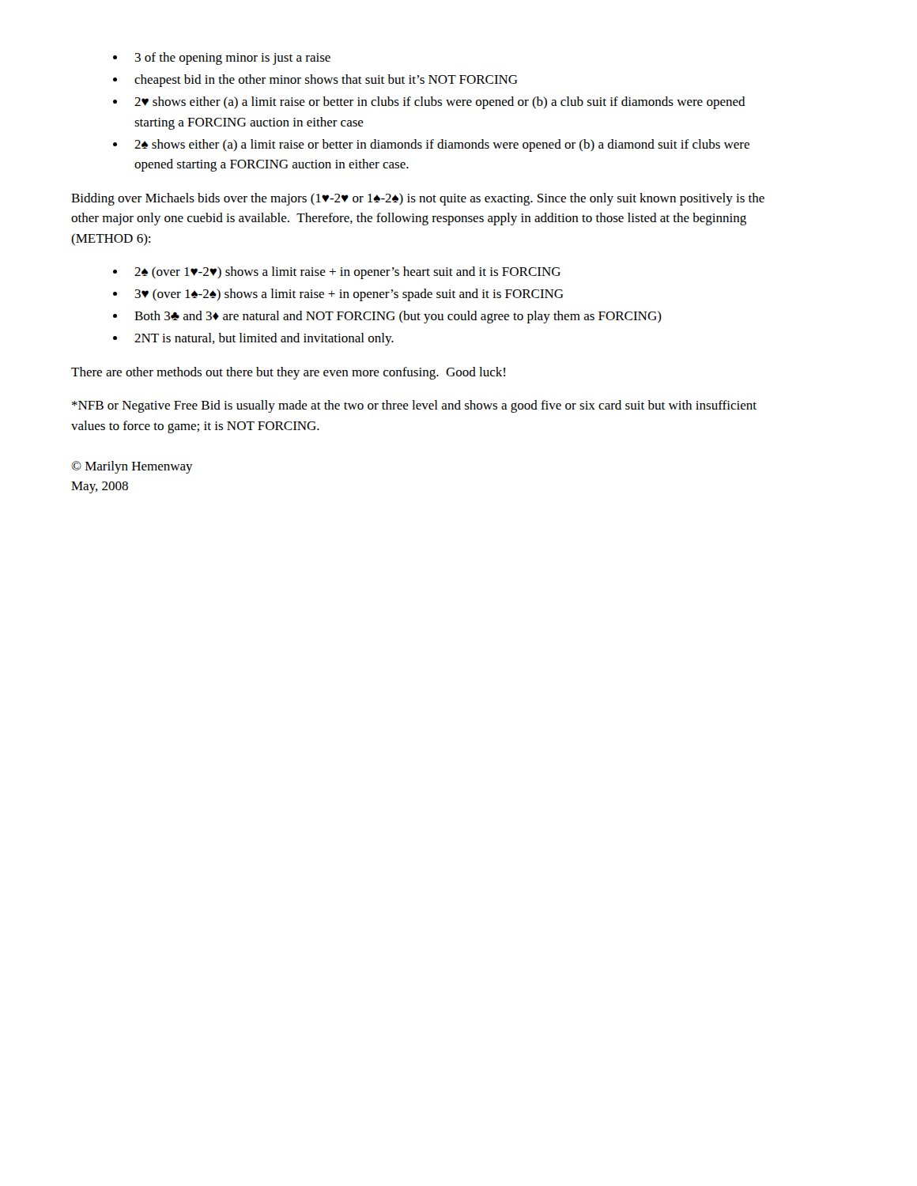3 of the opening minor is just a raise
cheapest bid in the other minor shows that suit but it’s NOT FORCING
2♥ shows either (a) a limit raise or better in clubs if clubs were opened or (b) a club suit if diamonds were opened starting a FORCING auction in either case
2♠ shows either (a) a limit raise or better in diamonds if diamonds were opened or (b) a diamond suit if clubs were opened starting a FORCING auction in either case.
Bidding over Michaels bids over the majors (1♥-2♥ or 1♠-2♠) is not quite as exacting. Since the only suit known positively is the other major only one cuebid is available. Therefore, the following responses apply in addition to those listed at the beginning (METHOD 6):
2♠ (over 1♥-2♥) shows a limit raise + in opener’s heart suit and it is FORCING
3♥ (over 1♠-2♠) shows a limit raise + in opener’s spade suit and it is FORCING
Both 3♣ and 3♦ are natural and NOT FORCING (but you could agree to play them as FORCING)
2NT is natural, but limited and invitational only.
There are other methods out there but they are even more confusing. Good luck!
*NFB or Negative Free Bid is usually made at the two or three level and shows a good five or six card suit but with insufficient values to force to game; it is NOT FORCING.
© Marilyn Hemenway
May, 2008